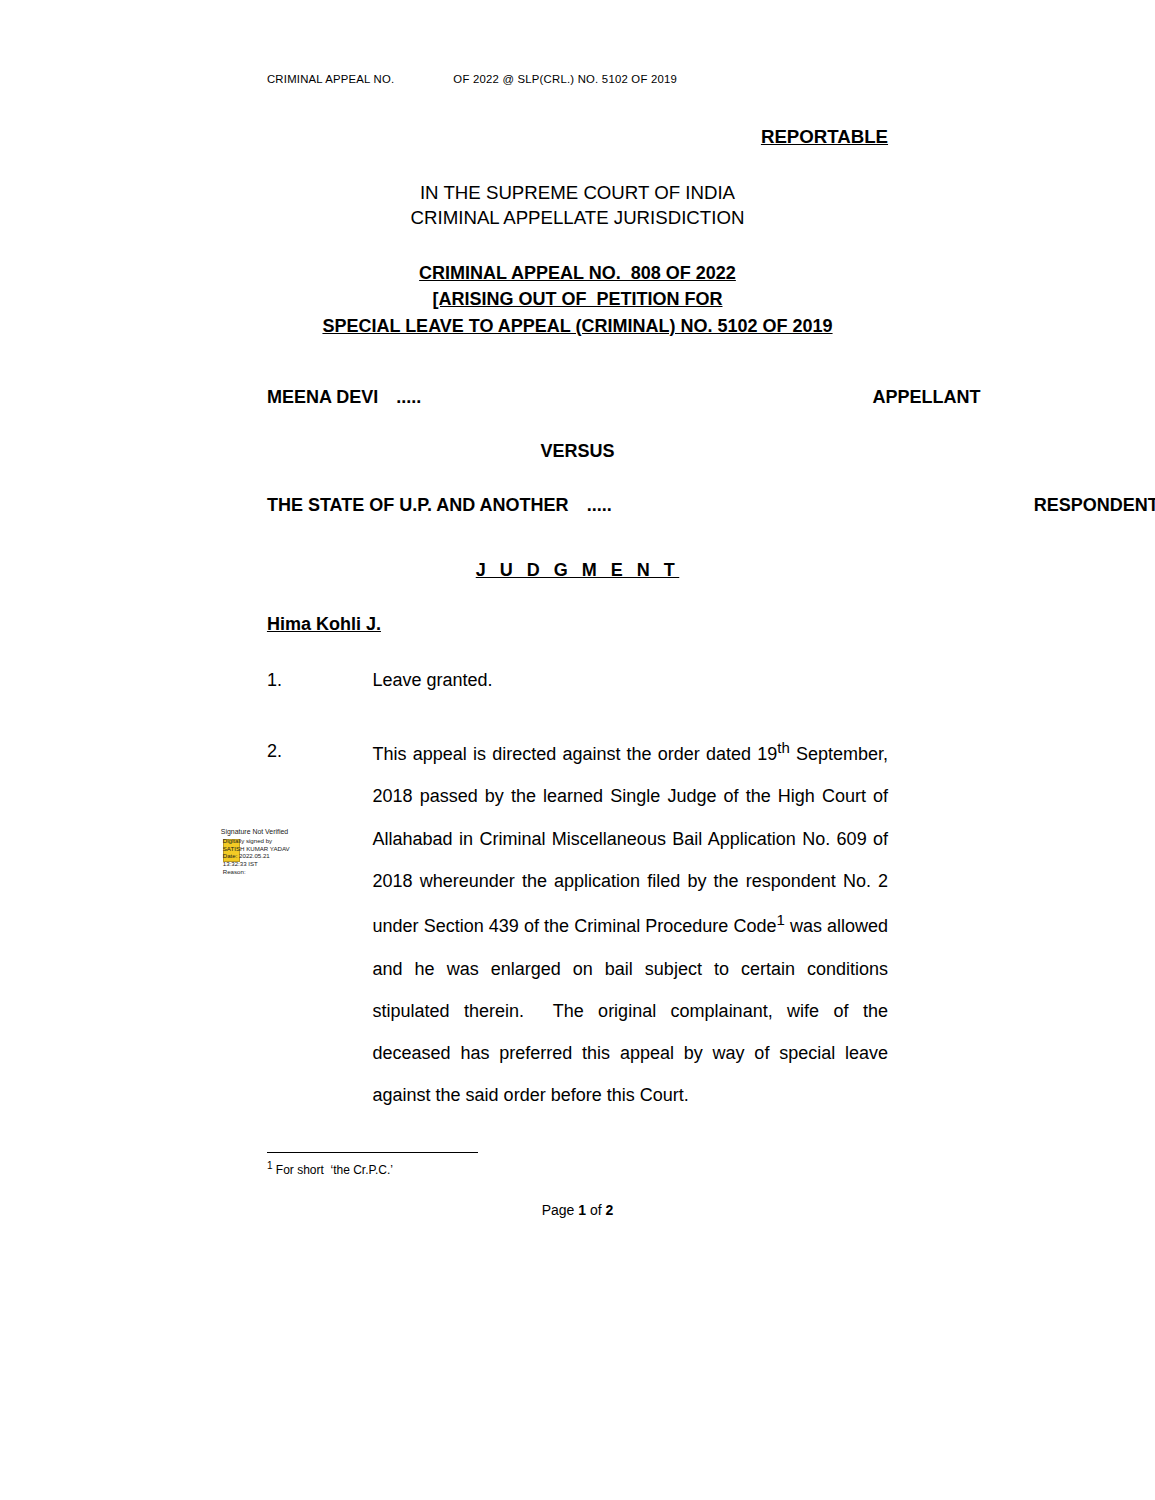CRIMINAL APPEAL NO. OF 2022 @ SLP(CRL.) NO. 5102 OF 2019
REPORTABLE
IN THE SUPREME COURT OF INDIA
CRIMINAL APPELLATE JURISDICTION
CRIMINAL APPEAL NO. 808 OF 2022
[ARISING OUT OF PETITION FOR
SPECIAL LEAVE TO APPEAL (CRIMINAL) NO. 5102 OF 2019
MEENA DEVI ..... APPELLANT
VERSUS
THE STATE OF U.P. AND ANOTHER ..... RESPONDENTS
J U D G M E N T
Hima Kohli J.
1. Leave granted.
2. This appeal is directed against the order dated 19th September, 2018 passed by the learned Single Judge of the High Court of Allahabad in Criminal Miscellaneous Bail Application No. 609 of 2018 whereunder the application filed by the respondent No. 2 under Section 439 of the Criminal Procedure Code1 was allowed and he was enlarged on bail subject to certain conditions stipulated therein. The original complainant, wife of the deceased has preferred this appeal by way of special leave against the said order before this Court.
Signature Not Verified
Digitally signed by
SATISH KUMAR YADAV
Date: 2022.05.21
13:32:33 IST
Reason:
1 For short ‘the Cr.P.C.’
Page 1 of 2